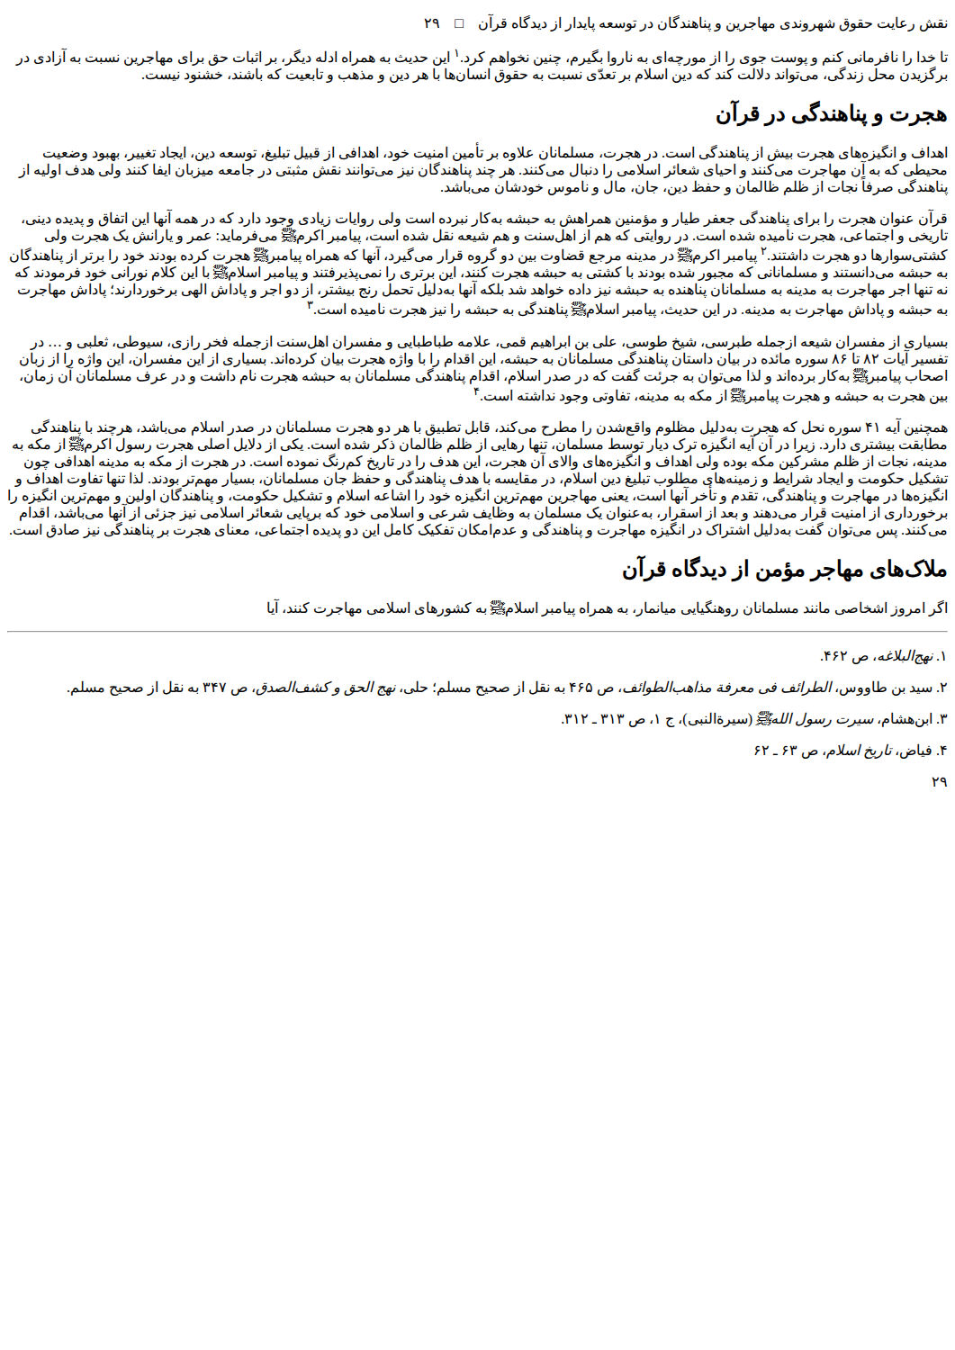نقش رعایت حقوق شهروندی مهاجرین و پناهندگان در توسعه پایدار از دیدگاه قرآن □ ۲۹
تا خدا را نافرمانی کنم و پوست جوی را از مورچه‌ای به ناروا بگیرم، چنین نخواهم کرد.۱ این حدیث به همراه ادله دیگر، بر اثبات حق برای مهاجرین نسبت به آزادی در برگزیدن محل زندگی، می‌تواند دلالت کند که دین اسلام بر تعدّی نسبت به حقوق انسان‌ها با هر دین و مذهب و تابعیت که باشند، خشنود نیست.
هجرت و پناهندگی در قرآن
اهداف و انگیزه‌های هجرت بیش از پناهندگی است. در هجرت، مسلمانان علاوه بر تأمین امنیت خود، اهدافی از قبیل تبلیغ، توسعه دین، ایجاد تغییر، بهبود وضعیت محیطی که به آن مهاجرت می‌کنند و احیای شعائر اسلامی را دنبال می‌کنند. هر چند پناهندگان نیز می‌توانند نقش مثبتی در جامعه میزبان ایفا کنند ولی هدف اولیه از پناهندگی صرفاً نجات از ظلم ظالمان و حفظ دین، جان، مال و ناموس خودشان می‌باشد.
قرآن عنوان هجرت را برای پناهندگی جعفر طیار و مؤمنین همراهش به حبشه به‌کار نبرده است ولی روایات زیادی وجود دارد که در همه آنها این اتفاق و پدیده دینی، تاریخی و اجتماعی، هجرت نامیده شده است. در روایتی که هم از اهل‌سنت و هم شیعه نقل شده است، پیامبر اکرمﷺ می‌فرماید: عمر و یارانش یک هجرت ولی کشتی‌سوارها دو هجرت داشتند.۲ پیامبر اکرمﷺ در مدینه مرجع قضاوت بین دو گروه قرار می‌گیرد، آنها که همراه پیامبرﷺ هجرت کرده بودند خود را برتر از پناهندگان به حبشه می‌دانستند و مسلمانانی که مجبور شده بودند با کشتی به حبشه هجرت کنند، این برتری را نمی‌پذیرفتند و پیامبر اسلامﷺ با این کلام نورانی خود فرمودند که نه تنها اجر مهاجرت به مدینه به مسلمانان پناهنده به حبشه نیز داده خواهد شد بلکه آنها به‌دلیل تحمل رنج بیشتر، از دو اجر و پاداش الهی برخوردارند؛ پاداش مهاجرت به حبشه و پاداش مهاجرت به مدینه. در این حدیث، پیامبر اسلامﷺ پناهندگی به حبشه را نیز هجرت نامیده است.۳
بسیاری از مفسران شیعه ازجمله طبرسی، شیخ طوسی، علی بن ابراهیم قمی، علامه طباطبایی و مفسران اهل‌سنت ازجمله فخر رازی، سیوطی، ثعلبی و … در تفسیر آیات ۸۲ تا ۸۶ سوره مائده در بیان داستان پناهندگی مسلمانان به حبشه، این اقدام را با واژه هجرت بیان کرده‌اند. بسیاری از این مفسران، این واژه را از زبان اصحاب پیامبرﷺ به‌کار برده‌اند و لذا می‌توان به جرئت گفت که در صدر اسلام، اقدام پناهندگی مسلمانان به حبشه هجرت نام داشت و در عرف مسلمانان آن زمان، بین هجرت به حبشه و هجرت پیامبرﷺ از مکه به مدینه، تفاوتی وجود نداشته است.۴
همچنین آیه ۴۱ سوره نحل که هجرت به‌دلیل مظلوم واقع‌شدن را مطرح می‌کند، قابل تطبیق با هر دو هجرت مسلمانان در صدر اسلام می‌باشد، هرچند با پناهندگی مطابقت بیشتری دارد. زیرا در آن آیه انگیزه ترک دیار توسط مسلمان، تنها رهایی از ظلم ظالمان ذکر شده است. یکی از دلایل اصلی هجرت رسول اکرمﷺ از مکه به مدینه، نجات از ظلم مشرکین مکه بوده ولی اهداف و انگیزه‌های والای آن هجرت، این هدف را در تاریخ کم‌رنگ نموده است. در هجرت از مکه به مدینه اهدافی چون تشکیل حکومت و ایجاد شرایط و زمینه‌های مطلوب تبلیغ دین اسلام، در مقایسه با هدف پناهندگی و حفظ جان مسلمانان، بسیار مهم‌تر بودند. لذا تنها تفاوت اهداف و انگیزه‌ها در مهاجرت و پناهندگی، تقدم و تأخر آنها است، یعنی مهاجرین مهم‌ترین انگیزه خود را اشاعه اسلام و تشکیل حکومت، و پناهندگان اولین و مهم‌ترین انگیزه را برخورداری از امنیت قرار می‌دهند و بعد از اسقرار، به‌عنوان یک مسلمان به وظایف شرعی و اسلامی خود که برپایی شعائر اسلامی نیز جزئی از آنها می‌باشد، اقدام می‌کنند. پس می‌توان گفت به‌دلیل اشتراک در انگیزه مهاجرت و پناهندگی و عدم‌امکان تفکیک کامل این دو پدیده اجتماعی، معنای هجرت بر پناهندگی نیز صادق است.
ملاک‌های مهاجر مؤمن از دیدگاه قرآن
اگر امروز اشخاصی مانند مسلمانان روهنگیایی میانمار، به همراه پیامبر اسلامﷺ به کشورهای اسلامی مهاجرت کنند، آیا
۱. نهج‌البلاغه، ص ۴۶۲.
۲. سید بن طاووس، الطرائف فی معرفة مذاهب‌الطوائف، ص ۴۶۵ به نقل از صحیح مسلم؛ حلی، نهج الحق و کشف‌الصدق، ص ۳۴۷ به نقل از صحیح مسلم.
۳. ابن‌هشام، سیرت رسول اللهﷺ (سیرةالنبی)، ج ۱، ص ۳۱۳ ـ ۳۱۲.
۴. فیاض، تاریخ اسلام، ص ۶۳ ـ ۶۲
۲۹